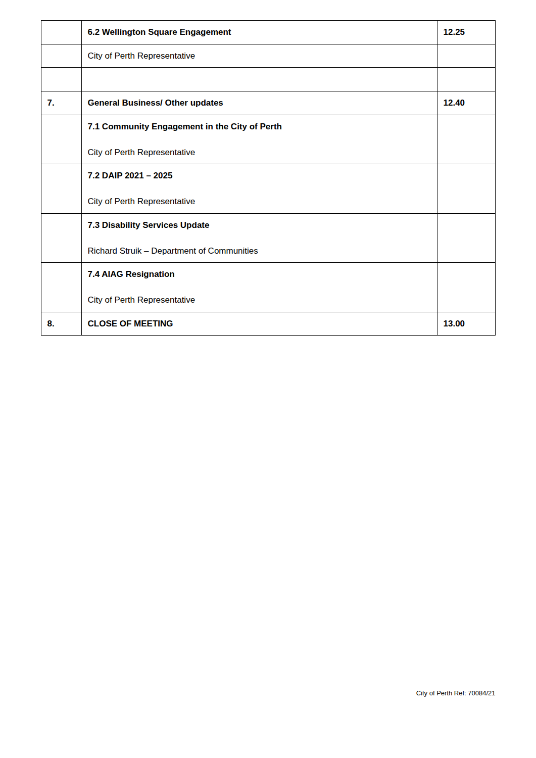| | 6.2 Wellington Square Engagement | 12.25 |
| | City of Perth Representative | |
| 7. | General Business/ Other updates | 12.40 |
| | 7.1 Community Engagement in the City of Perth City of Perth Representative | |
| | 7.2 DAIP 2021 – 2025 City of Perth Representative | |
| | 7.3 Disability Services Update Richard Struik – Department of Communities | |
| | 7.4 AIAG Resignation City of Perth Representative | |
| 8. | CLOSE OF MEETING | 13.00 |
City of Perth Ref: 70084/21